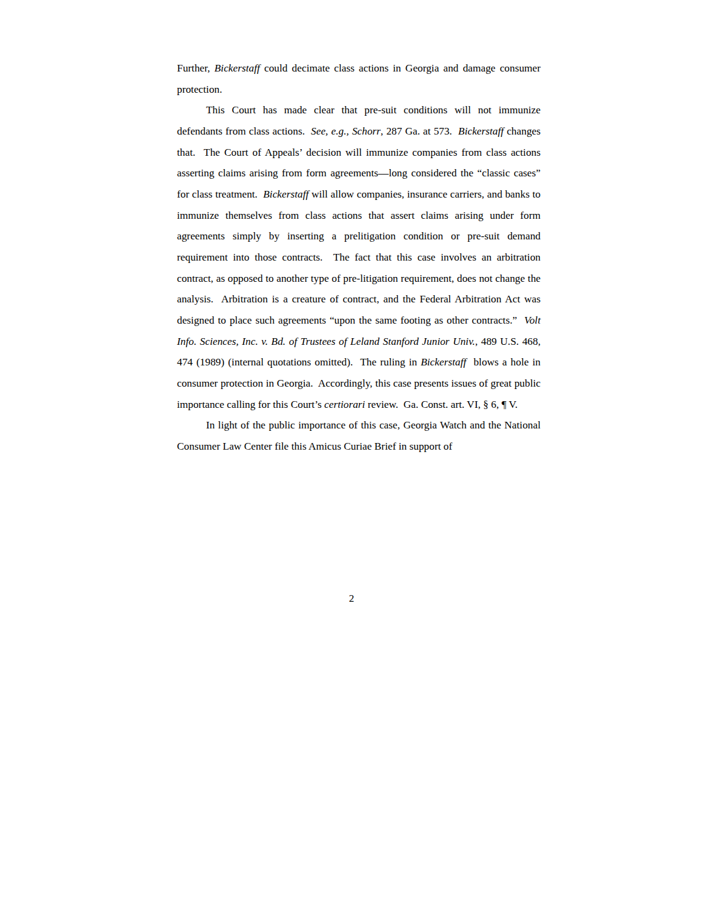Further, Bickerstaff could decimate class actions in Georgia and damage consumer protection.
This Court has made clear that pre-suit conditions will not immunize defendants from class actions. See, e.g., Schorr, 287 Ga. at 573. Bickerstaff changes that. The Court of Appeals’ decision will immunize companies from class actions asserting claims arising from form agreements—long considered the “classic cases” for class treatment. Bickerstaff will allow companies, insurance carriers, and banks to immunize themselves from class actions that assert claims arising under form agreements simply by inserting a prelitigation condition or pre-suit demand requirement into those contracts. The fact that this case involves an arbitration contract, as opposed to another type of pre-litigation requirement, does not change the analysis. Arbitration is a creature of contract, and the Federal Arbitration Act was designed to place such agreements “upon the same footing as other contracts.” Volt Info. Sciences, Inc. v. Bd. of Trustees of Leland Stanford Junior Univ., 489 U.S. 468, 474 (1989) (internal quotations omitted). The ruling in Bickerstaff blows a hole in consumer protection in Georgia. Accordingly, this case presents issues of great public importance calling for this Court’s certiorari review. Ga. Const. art. VI, § 6, ¶ V.
In light of the public importance of this case, Georgia Watch and the National Consumer Law Center file this Amicus Curiae Brief in support of
2